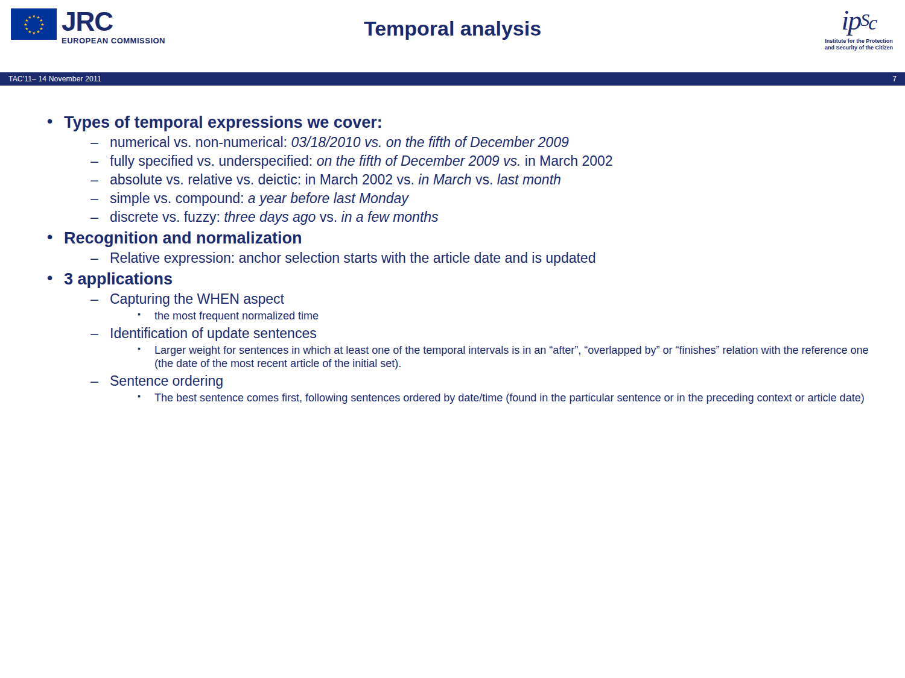★ ★ ★ ★ ★ ★ ★ ★ ★ ★ ★ ★
JRC
EUROPEAN COMMISSION
Temporal analysis
ip Sc
Institute for the Protection
and Security of the Citizen
TAC'11– 14 November 2011
7
Types of temporal expressions we cover:
numerical vs. non-numerical: 03/18/2010 vs. on the fifth of December 2009
fully specified vs. underspecified: on the fifth of December 2009 vs. in March 2002
absolute vs. relative vs. deictic: in March 2002 vs. in March vs. last month
simple vs. compound: a year before last Monday
discrete vs. fuzzy: three days ago vs. in a few months
Recognition and normalization
Relative expression: anchor selection starts with the article date and is updated
3 applications
Capturing the WHEN aspect
the most frequent normalized time
Identification of update sentences
Larger weight for sentences in which at least one of the temporal intervals is in an “after”, “overlapped by” or “finishes” relation with the reference one (the date of the most recent article of the initial set).
Sentence ordering
The best sentence comes first, following sentences ordered by date/time (found in the particular sentence or in the preceding context or article date)